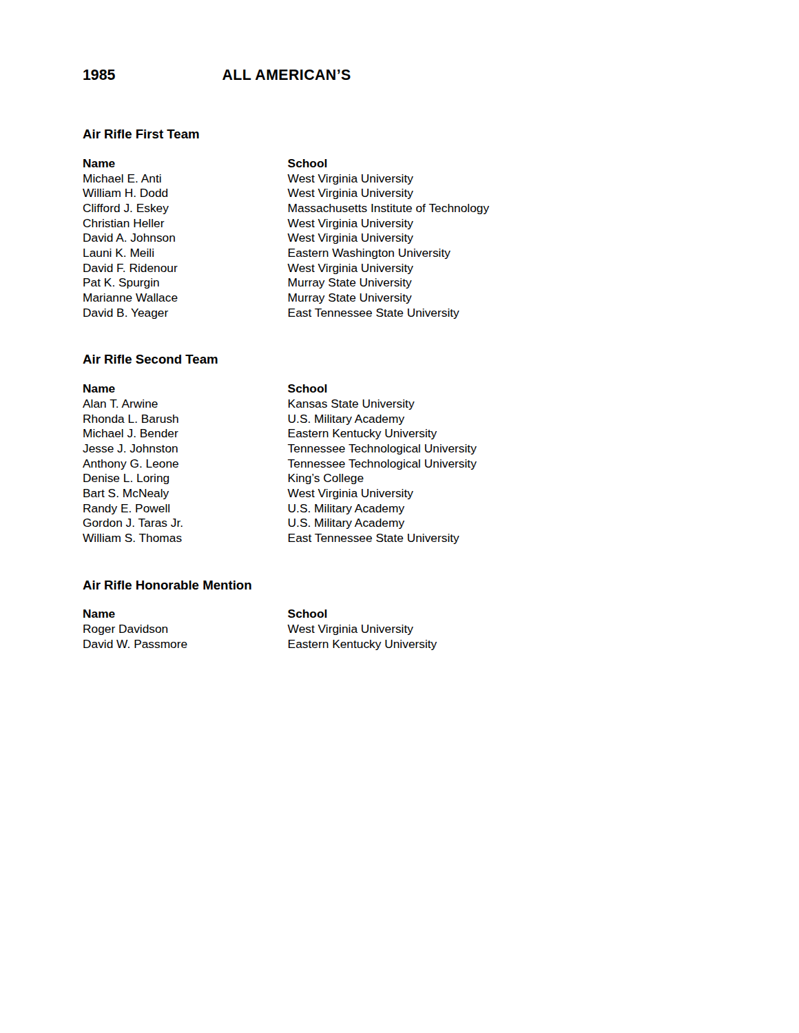1985
ALL AMERICAN’S
Air Rifle First Team
| Name | School |
| --- | --- |
| Michael E. Anti | West Virginia University |
| William H. Dodd | West Virginia University |
| Clifford J. Eskey | Massachusetts Institute of Technology |
| Christian Heller | West Virginia University |
| David A. Johnson | West Virginia University |
| Launi K. Meili | Eastern Washington University |
| David F. Ridenour | West Virginia University |
| Pat K. Spurgin | Murray State University |
| Marianne Wallace | Murray State University |
| David B. Yeager | East Tennessee State University |
Air Rifle Second Team
| Name | School |
| --- | --- |
| Alan T. Arwine | Kansas State University |
| Rhonda L. Barush | U.S. Military Academy |
| Michael J. Bender | Eastern Kentucky University |
| Jesse J. Johnston | Tennessee Technological University |
| Anthony G. Leone | Tennessee Technological University |
| Denise L. Loring | King’s College |
| Bart S. McNealy | West Virginia University |
| Randy E. Powell | U.S. Military Academy |
| Gordon J. Taras Jr. | U.S. Military Academy |
| William S. Thomas | East Tennessee State University |
Air Rifle Honorable Mention
| Name | School |
| --- | --- |
| Roger Davidson | West Virginia University |
| David W. Passmore | Eastern Kentucky University |